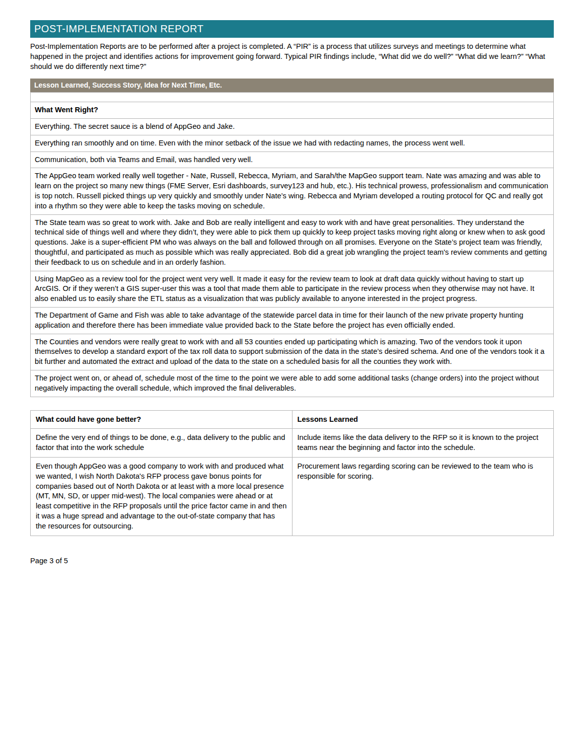POST-IMPLEMENTATION REPORT
Post-Implementation Reports are to be performed after a project is completed. A “PIR” is a process that utilizes surveys and meetings to determine what happened in the project and identifies actions for improvement going forward. Typical PIR findings include, “What did we do well?” “What did we learn?” “What should we do differently next time?”
Lesson Learned, Success Story, Idea for Next Time, Etc.
| What Went Right? |
| Everything. The secret sauce is a blend of AppGeo and Jake. |
| Everything ran smoothly and on time. Even with the minor setback of the issue we had with redacting names, the process went well. |
| Communication, both via Teams and Email, was handled very well. |
| The AppGeo team worked really well together - Nate, Russell, Rebecca, Myriam, and Sarah/the MapGeo support team. Nate was amazing and was able to learn on the project so many new things (FME Server, Esri dashboards, survey123 and hub, etc.). His technical prowess, professionalism and communication is top notch. Russell picked things up very quickly and smoothly under Nate’s wing. Rebecca and Myriam developed a routing protocol for QC and really got into a rhythm so they were able to keep the tasks moving on schedule. |
| The State team was so great to work with. Jake and Bob are really intelligent and easy to work with and have great personalities. They understand the technical side of things well and where they didn’t, they were able to pick them up quickly to keep project tasks moving right along or knew when to ask good questions. Jake is a super-efficient PM who was always on the ball and followed through on all promises. Everyone on the State’s project team was friendly, thoughtful, and participated as much as possible which was really appreciated. Bob did a great job wrangling the project team's review comments and getting their feedback to us on schedule and in an orderly fashion. |
| Using MapGeo as a review tool for the project went very well. It made it easy for the review team to look at draft data quickly without having to start up ArcGIS. Or if they weren’t a GIS super-user this was a tool that made them able to participate in the review process when they otherwise may not have. It also enabled us to easily share the ETL status as a visualization that was publicly available to anyone interested in the project progress. |
| The Department of Game and Fish was able to take advantage of the statewide parcel data in time for their launch of the new private property hunting application and therefore there has been immediate value provided back to the State before the project has even officially ended. |
| The Counties and vendors were really great to work with and all 53 counties ended up participating which is amazing. Two of the vendors took it upon themselves to develop a standard export of the tax roll data to support submission of the data in the state’s desired schema. And one of the vendors took it a bit further and automated the extract and upload of the data to the state on a scheduled basis for all the counties they work with. |
| The project went on, or ahead of, schedule most of the time to the point we were able to add some additional tasks (change orders) into the project without negatively impacting the overall schedule, which improved the final deliverables. |
| What could have gone better? | Lessons Learned |
| --- | --- |
| Define the very end of things to be done, e.g., data delivery to the public and factor that into the work schedule | Include items like the data delivery to the RFP so it is known to the project teams near the beginning and factor into the schedule. |
| Even though AppGeo was a good company to work with and produced what we wanted, I wish North Dakota's RFP process gave bonus points for companies based out of North Dakota or at least with a more local presence (MT, MN, SD, or upper mid-west). The local companies were ahead or at least competitive in the RFP proposals until the price factor came in and then it was a huge spread and advantage to the out-of-state company that has the resources for outsourcing. | Procurement laws regarding scoring can be reviewed to the team who is responsible for scoring. |
Page 3 of 5